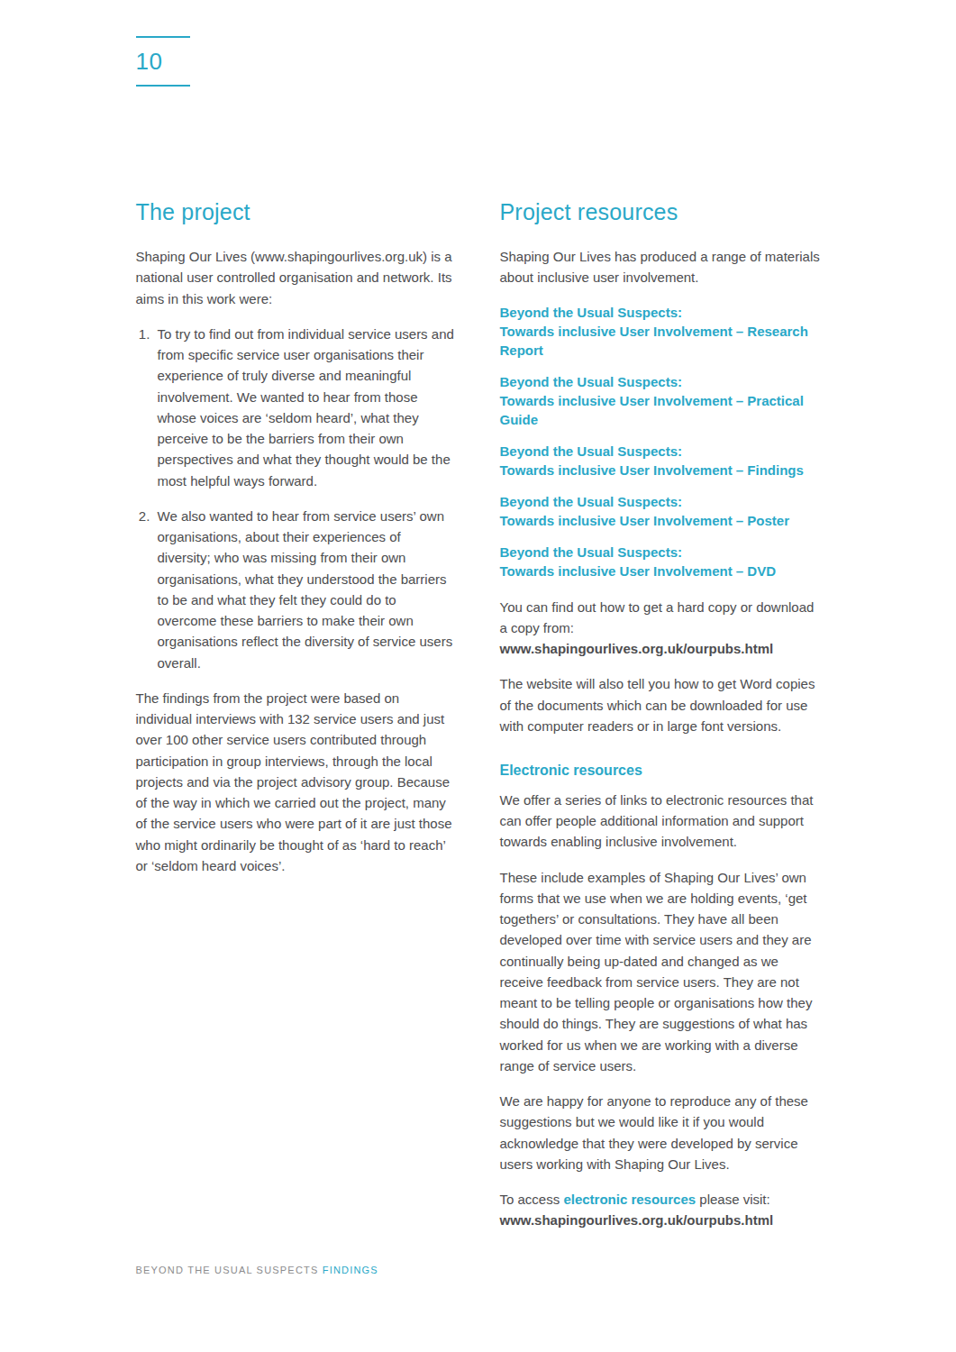10
The project
Shaping Our Lives (www.shapingourlives.org.uk) is a national user controlled organisation and network. Its aims in this work were:
To try to find out from individual service users and from specific service user organisations their experience of truly diverse and meaningful involvement. We wanted to hear from those whose voices are ‘seldom heard’, what they perceive to be the barriers from their own perspectives and what they thought would be the most helpful ways forward.
We also wanted to hear from service users’ own organisations, about their experiences of diversity; who was missing from their own organisations, what they understood the barriers to be and what they felt they could do to overcome these barriers to make their own organisations reflect the diversity of service users overall.
The findings from the project were based on individual interviews with 132 service users and just over 100 other service users contributed through participation in group interviews, through the local projects and via the project advisory group. Because of the way in which we carried out the project, many of the service users who were part of it are just those who might ordinarily be thought of as ‘hard to reach’ or ‘seldom heard voices’.
Project resources
Shaping Our Lives has produced a range of materials about inclusive user involvement.
Beyond the Usual Suspects:
Towards inclusive User Involvement – Research Report
Beyond the Usual Suspects:
Towards inclusive User Involvement – Practical Guide
Beyond the Usual Suspects:
Towards inclusive User Involvement – Findings
Beyond the Usual Suspects:
Towards inclusive User Involvement – Poster
Beyond the Usual Suspects:
Towards inclusive User Involvement – DVD
You can find out how to get a hard copy or download a copy from: www.shapingourlives.org.uk/ourpubs.html
The website will also tell you how to get Word copies of the documents which can be downloaded for use with computer readers or in large font versions.
Electronic resources
We offer a series of links to electronic resources that can offer people additional information and support towards enabling inclusive involvement.
These include examples of Shaping Our Lives’ own forms that we use when we are holding events, ‘get togethers’ or consultations. They have all been developed over time with service users and they are continually being up-dated and changed as we receive feedback from service users. They are not meant to be telling people or organisations how they should do things. They are suggestions of what has worked for us when we are working with a diverse range of service users.
We are happy for anyone to reproduce any of these suggestions but we would like it if you would acknowledge that they were developed by service users working with Shaping Our Lives.
To access electronic resources please visit:
www.shapingourlives.org.uk/ourpubs.html
Beyond the usual suspects Findings